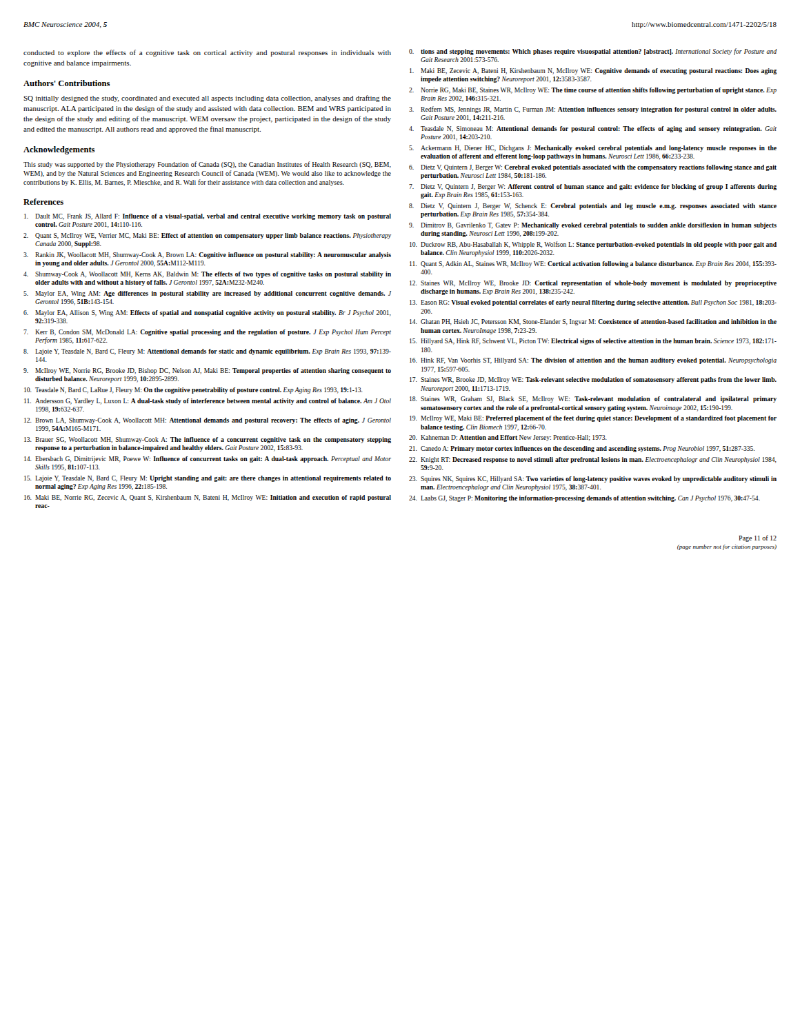BMC Neuroscience 2004, 5 http://www.biomedcentral.com/1471-2202/5/18
conducted to explore the effects of a cognitive task on cortical activity and postural responses in individuals with cognitive and balance impairments.
Authors' Contributions
SQ initially designed the study, coordinated and executed all aspects including data collection, analyses and drafting the manuscript. ALA participated in the design of the study and assisted with data collection. BEM and WRS participated in the design of the study and editing of the manuscript. WEM oversaw the project, participated in the design of the study and edited the manuscript. All authors read and approved the final manuscript.
Acknowledgements
This study was supported by the Physiotherapy Foundation of Canada (SQ), the Canadian Institutes of Health Research (SQ, BEM, WEM), and by the Natural Sciences and Engineering Research Council of Canada (WEM). We would also like to acknowledge the contributions by K. Ellis, M. Barnes, P. Mieschke, and R. Wali for their assistance with data collection and analyses.
References
Dault MC, Frank JS, Allard F: Influence of a visual-spatial, verbal and central executive working memory task on postural control. Gait Posture 2001, 14: 110-116.
Quant S, McIlroy WE, Verrier MC, Maki BE: Effect of attention on compensatory upper limb balance reactions. Physiotherapy Canada 2000, Suppl: 98.
Rankin JK, Woollacott MH, Shumway-Cook A, Brown LA: Cognitive influence on postural stability: A neuromuscular analysis in young and older adults. J Gerontol 2000, 55A: M112-M119.
Shumway-Cook A, Woollacott MH, Kerns AK, Baldwin M: The effects of two types of cognitive tasks on postural stability in older adults with and without a history of falls. J Gerontol 1997, 52A: M232-M240.
Maylor EA, Wing AM: Age differences in postural stability are increased by additional concurrent cognitive demands. J Gerontol 1996, 51B: 143-154.
Maylor EA, Allison S, Wing AM: Effects of spatial and nonspatial cognitive activity on postural stability. Br J Psychol 2001, 92: 319-338.
Kerr B, Condon SM, McDonald LA: Cognitive spatial processing and the regulation of posture. J Exp Psychol Hum Percept Perform 1985, 11: 617-622.
Lajoie Y, Teasdale N, Bard C, Fleury M: Attentional demands for static and dynamic equilibrium. Exp Brain Res 1993, 97: 139-144.
McIlroy WE, Norrie RG, Brooke JD, Bishop DC, Nelson AJ, Maki BE: Temporal properties of attention sharing consequent to disturbed balance. Neuroreport 1999, 10: 2895-2899.
Teasdale N, Bard C, LaRue J, Fleury M: On the cognitive penetrability of posture control. Exp Aging Res 1993, 19: 1-13.
Andersson G, Yardley L, Luxon L: A dual-task study of interference between mental activity and control of balance. Am J Otol 1998, 19: 632-637.
Brown LA, Shumway-Cook A, Woollacott MH: Attentional demands and postural recovery: The effects of aging. J Gerontol 1999, 54A: M165-M171.
Brauer SG, Woollacott MH, Shumway-Cook A: The influence of a concurrent cognitive task on the compensatory stepping response to a perturbation in balance-impaired and healthy elders. Gait Posture 2002, 15: 83-93.
Ebersbach G, Dimitrijevic MR, Poewe W: Influence of concurrent tasks on gait: A dual-task approach. Perceptual and Motor Skills 1995, 81: 107-113.
Lajoie Y, Teasdale N, Bard C, Fleury M: Upright standing and gait: are there changes in attentional requirements related to normal aging? Exp Aging Res 1996, 22: 185-198.
Maki BE, Norrie RG, Zecevic A, Quant S, Kirshenbaum N, Bateni H, McIlroy WE: Initiation and execution of rapid postural reac-
tions and stepping movements: Which phases require visuospatial attention? [abstract]. International Society for Posture and Gait Research 2001:573-576.
Maki BE, Zecevic A, Bateni H, Kirshenbaum N, McIlroy WE: Cognitive demands of executing postural reactions: Does aging impede attention switching? Neuroreport 2001, 12: 3583-3587.
Norrie RG, Maki BE, Staines WR, McIlroy WE: The time course of attention shifts following perturbation of upright stance. Exp Brain Res 2002, 146: 315-321.
Redfern MS, Jennings JR, Martin C, Furman JM: Attention influences sensory integration for postural control in older adults. Gait Posture 2001, 14: 211-216.
Teasdale N, Simoneau M: Attentional demands for postural control: The effects of aging and sensory reintegration. Gait Posture 2001, 14: 203-210.
Ackermann H, Diener HC, Dichgans J: Mechanically evoked cerebral potentials and long-latency muscle responses in the evaluation of afferent and efferent long-loop pathways in humans. Neurosci Lett 1986, 66: 233-238.
Dietz V, Quintern J, Berger W: Cerebral evoked potentials associated with the compensatory reactions following stance and gait perturbation. Neurosci Lett 1984, 50: 181-186.
Dietz V, Quintern J, Berger W: Afferent control of human stance and gait: evidence for blocking of group I afferents during gait. Exp Brain Res 1985, 61: 153-163.
Dietz V, Quintern J, Berger W, Schenck E: Cerebral potentials and leg muscle e.m.g. responses associated with stance perturbation. Exp Brain Res 1985, 57: 354-384.
Dimitrov B, Gavrilenko T, Gatev P: Mechanically evoked cerebral potentials to sudden ankle dorsiflexion in human subjects during standing. Neurosci Lett 1996, 208: 199-202.
Duckrow RB, Abu-Hasaballah K, Whipple R, Wolfson L: Stance perturbation-evoked potentials in old people with poor gait and balance. Clin Neurophysiol 1999, 110: 2026-2032.
Quant S, Adkin AL, Staines WR, McIlroy WE: Cortical activation following a balance disturbance. Exp Brain Res 2004, 155: 393-400.
Staines WR, McIlroy WE, Brooke JD: Cortical representation of whole-body movement is modulated by proprioceptive discharge in humans. Exp Brain Res 2001, 138: 235-242.
Eason RG: Visual evoked potential correlates of early neural filtering during selective attention. Bull Psychon Soc 1981, 18: 203-206.
Ghatan PH, Hsieh JC, Petersson KM, Stone-Elander S, Ingvar M: Coexistence of attention-based facilitation and inhibition in the human cortex. NeuroImage 1998, 7: 23-29.
Hillyard SA, Hink RF, Schwent VL, Picton TW: Electrical signs of selective attention in the human brain. Science 1973, 182: 171-180.
Hink RF, Van Voorhis ST, Hillyard SA: The division of attention and the human auditory evoked potential. Neuropsychologia 1977, 15: 597-605.
Staines WR, Brooke JD, McIlroy WE: Task-relevant selective modulation of somatosensory afferent paths from the lower limb. Neuroreport 2000, 11: 1713-1719.
Staines WR, Graham SJ, Black SE, McIlroy WE: Task-relevant modulation of contralateral and ipsilateral primary somatosensory cortex and the role of a prefrontal-cortical sensory gating system. Neuroimage 2002, 15: 190-199.
McIlroy WE, Maki BE: Preferred placement of the feet during quiet stance: Development of a standardized foot placement for balance testing. Clin Biomech 1997, 12: 66-70.
Kahneman D: Attention and Effort New Jersey: Prentice-Hall; 1973.
Canedo A: Primary motor cortex influences on the descending and ascending systems. Prog Neurobiol 1997, 51: 287-335.
Knight RT: Decreased response to novel stimuli after prefrontal lesions in man. Electroencephalogr and Clin Neurophysiol 1984, 59: 9-20.
Squires NK, Squires KC, Hillyard SA: Two varieties of long-latency positive waves evoked by unpredictable auditory stimuli in man. Electroencephalogr and Clin Neurophysiol 1975, 38: 387-401.
Laabs GJ, Stager P: Monitoring the information-processing demands of attention switching. Can J Psychol 1976, 30: 47-54.
Page 11 of 12
(page number not for citation purposes)